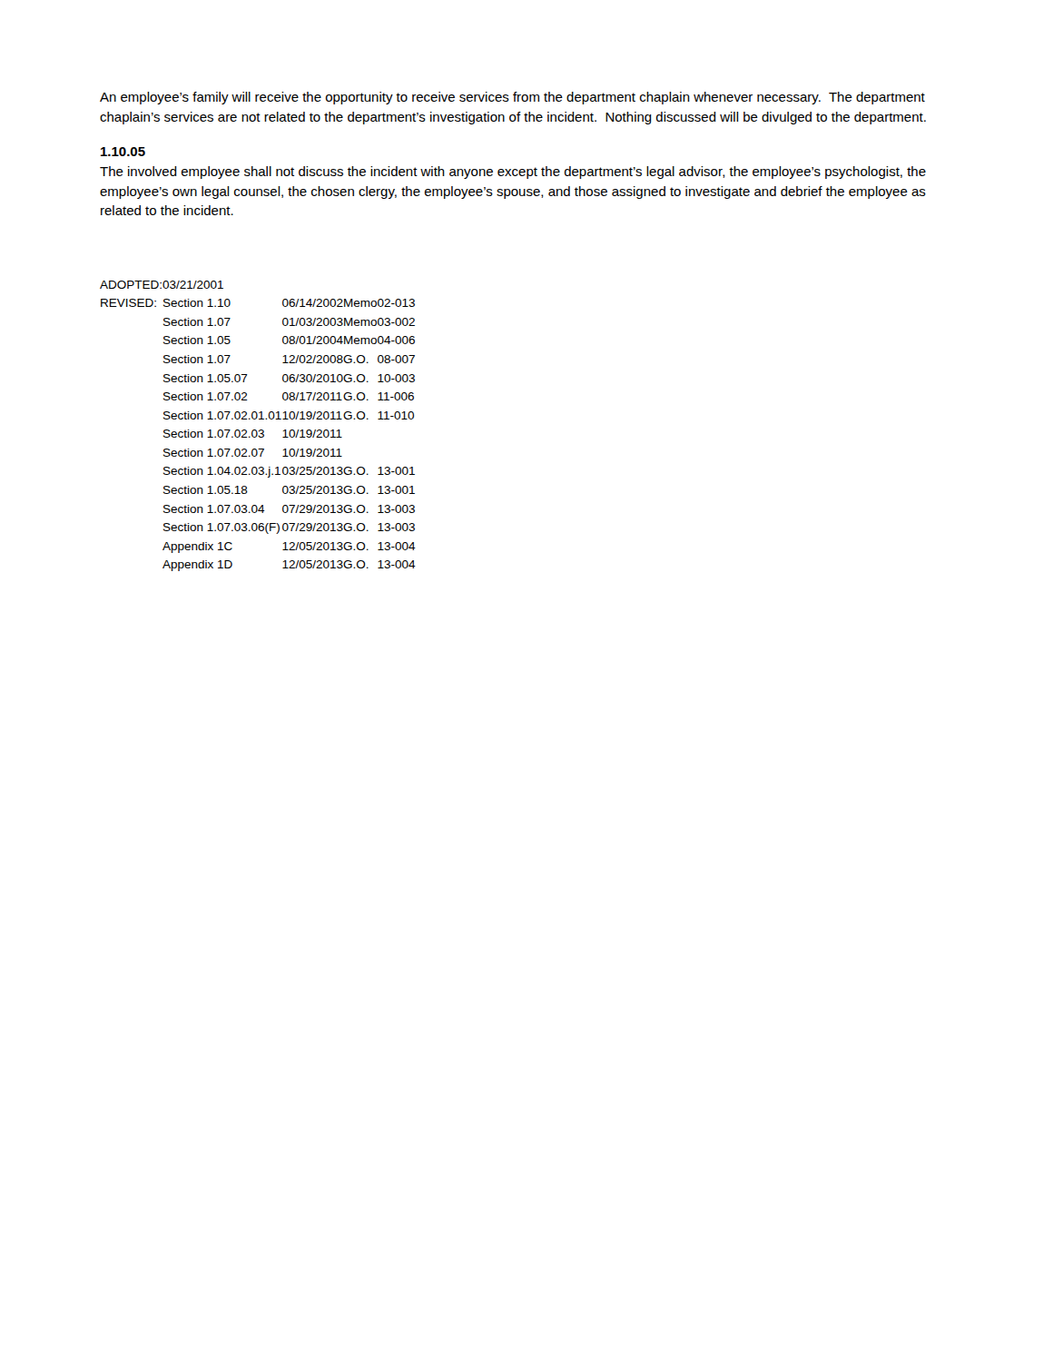An employee’s family will receive the opportunity to receive services from the department chaplain whenever necessary. The department chaplain’s services are not related to the department’s investigation of the incident. Nothing discussed will be divulged to the department.
1.10.05
The involved employee shall not discuss the incident with anyone except the department’s legal advisor, the employee’s psychologist, the employee’s own legal counsel, the chosen clergy, the employee’s spouse, and those assigned to investigate and debrief the employee as related to the incident.
| ADOPTED: | 03/21/2001 | | | |
| REVISED: | Section 1.10 | 06/14/2002 | Memo | 02-013 |
| | Section 1.07 | 01/03/2003 | Memo | 03-002 |
| | Section 1.05 | 08/01/2004 | Memo | 04-006 |
| | Section 1.07 | 12/02/2008 | G.O. | 08-007 |
| | Section 1.05.07 | 06/30/2010 | G.O. | 10-003 |
| | Section 1.07.02 | 08/17/2011 | G.O. | 11-006 |
| | Section 1.07.02.01.01 | 10/19/2011 | G.O. | 11-010 |
| | Section 1.07.02.03 | 10/19/2011 | | |
| | Section 1.07.02.07 | 10/19/2011 | | |
| | Section 1.04.02.03.j.1 | 03/25/2013 | G.O. | 13-001 |
| | Section 1.05.18 | 03/25/2013 | G.O. | 13-001 |
| | Section 1.07.03.04 | 07/29/2013 | G.O. | 13-003 |
| | Section 1.07.03.06(F) | 07/29/2013 | G.O. | 13-003 |
| | Appendix 1C | 12/05/2013 | G.O. | 13-004 |
| | Appendix 1D | 12/05/2013 | G.O. | 13-004 |